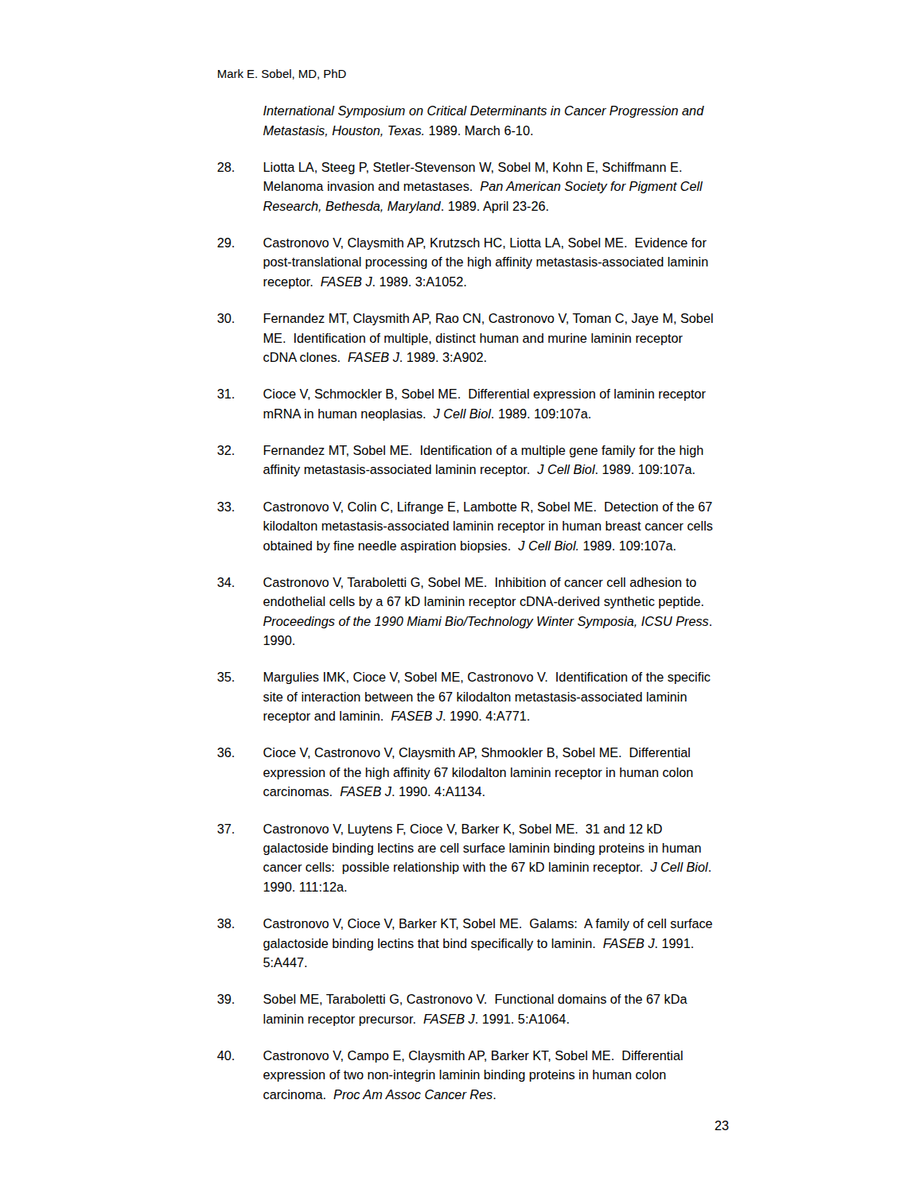Mark E. Sobel, MD, PhD
International Symposium on Critical Determinants in Cancer Progression and Metastasis, Houston, Texas. 1989. March 6-10.
28. Liotta LA, Steeg P, Stetler-Stevenson W, Sobel M, Kohn E, Schiffmann E. Melanoma invasion and metastases. Pan American Society for Pigment Cell Research, Bethesda, Maryland. 1989. April 23-26.
29. Castronovo V, Claysmith AP, Krutzsch HC, Liotta LA, Sobel ME. Evidence for post-translational processing of the high affinity metastasis-associated laminin receptor. FASEB J. 1989. 3:A1052.
30. Fernandez MT, Claysmith AP, Rao CN, Castronovo V, Toman C, Jaye M, Sobel ME. Identification of multiple, distinct human and murine laminin receptor cDNA clones. FASEB J. 1989. 3:A902.
31. Cioce V, Schmockler B, Sobel ME. Differential expression of laminin receptor mRNA in human neoplasias. J Cell Biol. 1989. 109:107a.
32. Fernandez MT, Sobel ME. Identification of a multiple gene family for the high affinity metastasis-associated laminin receptor. J Cell Biol. 1989. 109:107a.
33. Castronovo V, Colin C, Lifrange E, Lambotte R, Sobel ME. Detection of the 67 kilodalton metastasis-associated laminin receptor in human breast cancer cells obtained by fine needle aspiration biopsies. J Cell Biol. 1989. 109:107a.
34. Castronovo V, Taraboletti G, Sobel ME. Inhibition of cancer cell adhesion to endothelial cells by a 67 kD laminin receptor cDNA-derived synthetic peptide. Proceedings of the 1990 Miami Bio/Technology Winter Symposia, ICSU Press. 1990.
35. Margulies IMK, Cioce V, Sobel ME, Castronovo V. Identification of the specific site of interaction between the 67 kilodalton metastasis-associated laminin receptor and laminin. FASEB J. 1990. 4:A771.
36. Cioce V, Castronovo V, Claysmith AP, Shmookler B, Sobel ME. Differential expression of the high affinity 67 kilodalton laminin receptor in human colon carcinomas. FASEB J. 1990. 4:A1134.
37. Castronovo V, Luytens F, Cioce V, Barker K, Sobel ME. 31 and 12 kD galactoside binding lectins are cell surface laminin binding proteins in human cancer cells: possible relationship with the 67 kD laminin receptor. J Cell Biol. 1990. 111:12a.
38. Castronovo V, Cioce V, Barker KT, Sobel ME. Galams: A family of cell surface galactoside binding lectins that bind specifically to laminin. FASEB J. 1991. 5:A447.
39. Sobel ME, Taraboletti G, Castronovo V. Functional domains of the 67 kDa laminin receptor precursor. FASEB J. 1991. 5:A1064.
40. Castronovo V, Campo E, Claysmith AP, Barker KT, Sobel ME. Differential expression of two non-integrin laminin binding proteins in human colon carcinoma. Proc Am Assoc Cancer Res.
23